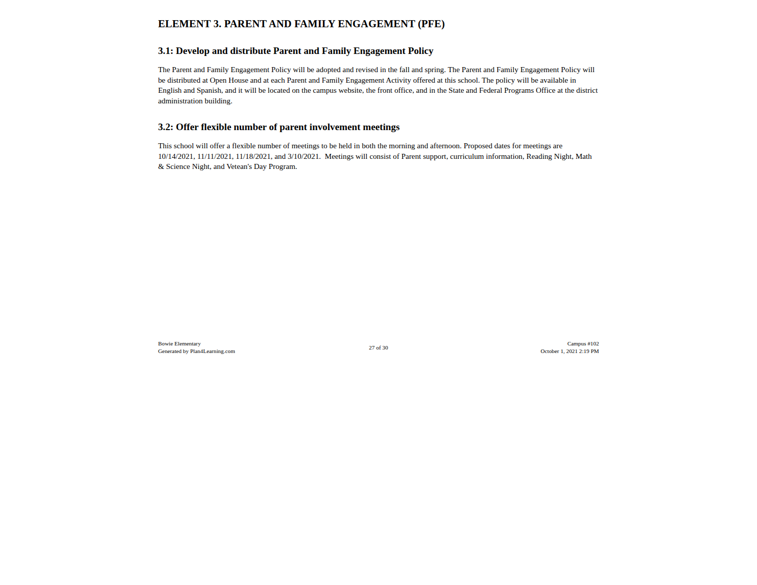ELEMENT 3. PARENT AND FAMILY ENGAGEMENT (PFE)
3.1: Develop and distribute Parent and Family Engagement Policy
The Parent and Family Engagement Policy will be adopted and revised in the fall and spring. The Parent and Family Engagement Policy will be distributed at Open House and at each Parent and Family Engagement Activity offered at this school. The policy will be available in English and Spanish, and it will be located on the campus website, the front office, and in the State and Federal Programs Office at the district administration building.
3.2: Offer flexible number of parent involvement meetings
This school will offer a flexible number of meetings to be held in both the morning and afternoon. Proposed dates for meetings are 10/14/2021, 11/11/2021, 11/18/2021, and 3/10/2021. Meetings will consist of Parent support, curriculum information, Reading Night, Math & Science Night, and Vetean's Day Program.
| Bowie Elementary Generated by Plan4Learning.com | 27 of 30 | Campus #102 October 1, 2021 2:19 PM |